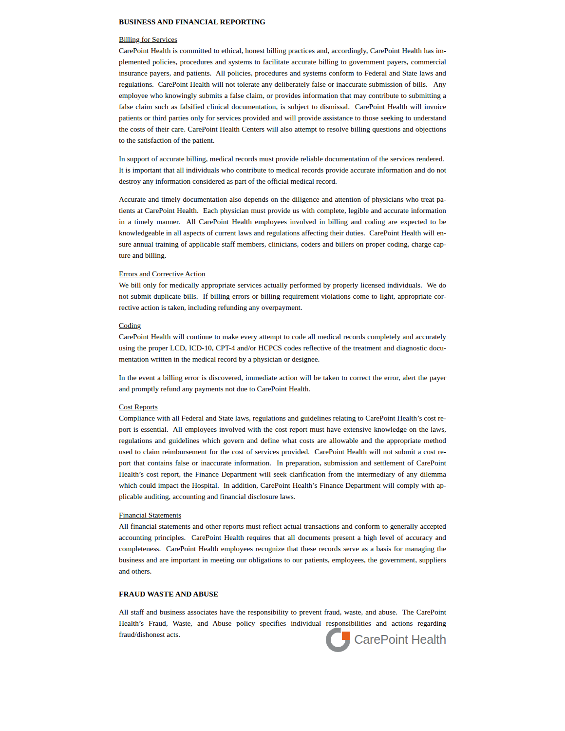BUSINESS AND FINANCIAL REPORTING
Billing for Services
CarePoint Health is committed to ethical, honest billing practices and, accordingly, CarePoint Health has implemented policies, procedures and systems to facilitate accurate billing to government payers, commercial insurance payers, and patients. All policies, procedures and systems conform to Federal and State laws and regulations. CarePoint Health will not tolerate any deliberately false or inaccurate submission of bills. Any employee who knowingly submits a false claim, or provides information that may contribute to submitting a false claim such as falsified clinical documentation, is subject to dismissal. CarePoint Health will invoice patients or third parties only for services provided and will provide assistance to those seeking to understand the costs of their care. CarePoint Health Centers will also attempt to resolve billing questions and objections to the satisfaction of the patient.
In support of accurate billing, medical records must provide reliable documentation of the services rendered. It is important that all individuals who contribute to medical records provide accurate information and do not destroy any information considered as part of the official medical record.
Accurate and timely documentation also depends on the diligence and attention of physicians who treat patients at CarePoint Health. Each physician must provide us with complete, legible and accurate information in a timely manner. All CarePoint Health employees involved in billing and coding are expected to be knowledgeable in all aspects of current laws and regulations affecting their duties. CarePoint Health will ensure annual training of applicable staff members, clinicians, coders and billers on proper coding, charge capture and billing.
Errors and Corrective Action
We bill only for medically appropriate services actually performed by properly licensed individuals. We do not submit duplicate bills. If billing errors or billing requirement violations come to light, appropriate corrective action is taken, including refunding any overpayment.
Coding
CarePoint Health will continue to make every attempt to code all medical records completely and accurately using the proper LCD, ICD-10, CPT-4 and/or HCPCS codes reflective of the treatment and diagnostic documentation written in the medical record by a physician or designee.
In the event a billing error is discovered, immediate action will be taken to correct the error, alert the payer and promptly refund any payments not due to CarePoint Health.
Cost Reports
Compliance with all Federal and State laws, regulations and guidelines relating to CarePoint Health’s cost report is essential. All employees involved with the cost report must have extensive knowledge on the laws, regulations and guidelines which govern and define what costs are allowable and the appropriate method used to claim reimbursement for the cost of services provided. CarePoint Health will not submit a cost report that contains false or inaccurate information. In preparation, submission and settlement of CarePoint Health’s cost report, the Finance Department will seek clarification from the intermediary of any dilemma which could impact the Hospital. In addition, CarePoint Health’s Finance Department will comply with applicable auditing, accounting and financial disclosure laws.
Financial Statements
All financial statements and other reports must reflect actual transactions and conform to generally accepted accounting principles. CarePoint Health requires that all documents present a high level of accuracy and completeness. CarePoint Health employees recognize that these records serve as a basis for managing the business and are important in meeting our obligations to our patients, employees, the government, suppliers and others.
FRAUD WASTE AND ABUSE
All staff and business associates have the responsibility to prevent fraud, waste, and abuse. The CarePoint Health’s Fraud, Waste, and Abuse policy specifies individual responsibilities and actions regarding fraud/dishonest acts.
Care Point Health